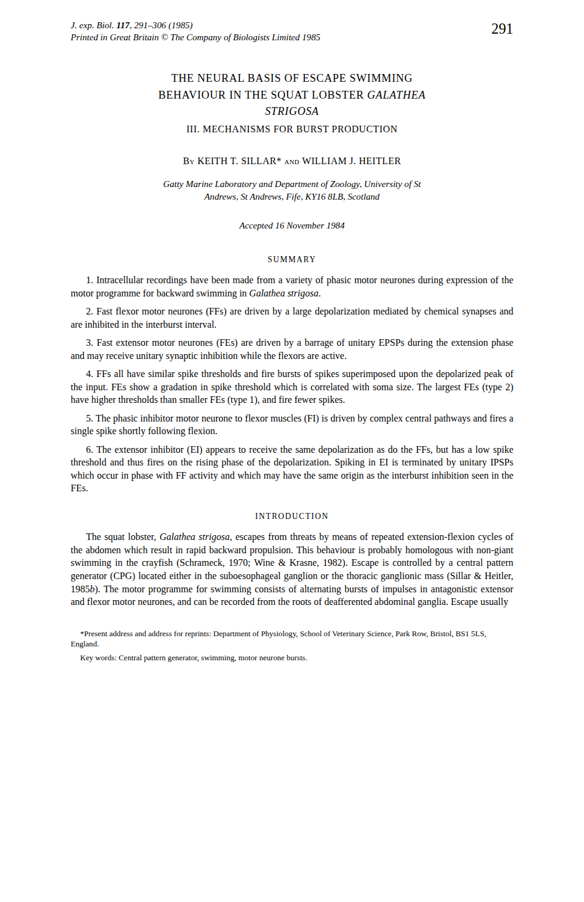J. exp. Biol. 117, 291–306 (1985)
Printed in Great Britain © The Company of Biologists Limited 1985
291
THE NEURAL BASIS OF ESCAPE SWIMMING
BEHAVIOUR IN THE SQUAT LOBSTER GALATHEA
STRIGOSA
III. MECHANISMS FOR BURST PRODUCTION
By KEITH T. SILLAR* and WILLIAM J. HEITLER
Gatty Marine Laboratory and Department of Zoology, University of St
Andrews, St Andrews, Fife, KY16 8LB, Scotland
Accepted 16 November 1984
Summary
Intracellular recordings have been made from a variety of phasic motor neurones during expression of the motor programme for backward swimming in Galathea strigosa.
Fast flexor motor neurones (FFs) are driven by a large depolarization mediated by chemical synapses and are inhibited in the interburst interval.
Fast extensor motor neurones (FEs) are driven by a barrage of unitary EPSPs during the extension phase and may receive unitary synaptic inhibition while the flexors are active.
FFs all have similar spike thresholds and fire bursts of spikes superimposed upon the depolarized peak of the input. FEs show a gradation in spike threshold which is correlated with soma size. The largest FEs (type 2) have higher thresholds than smaller FEs (type 1), and fire fewer spikes.
The phasic inhibitor motor neurone to flexor muscles (FI) is driven by complex central pathways and fires a single spike shortly following flexion.
The extensor inhibitor (EI) appears to receive the same depolarization as do the FFs, but has a low spike threshold and thus fires on the rising phase of the depolarization. Spiking in EI is terminated by unitary IPSPs which occur in phase with FF activity and which may have the same origin as the interburst inhibition seen in the FEs.
Introduction
The squat lobster, Galathea strigosa, escapes from threats by means of repeated extension-flexion cycles of the abdomen which result in rapid backward propulsion. This behaviour is probably homologous with non-giant swimming in the crayfish (Schrameck, 1970; Wine & Krasne, 1982). Escape is controlled by a central pattern generator (CPG) located either in the suboesophageal ganglion or the thoracic ganglionic mass (Sillar & Heitler, 1985b). The motor programme for swimming consists of alternating bursts of impulses in antagonistic extensor and flexor motor neurones, and can be recorded from the roots of deafferented abdominal ganglia. Escape usually
*Present address and address for reprints: Department of Physiology, School of Veterinary Science, Park Row, Bristol, BS1 5LS, England.
Key words: Central pattern generator, swimming, motor neurone bursts.